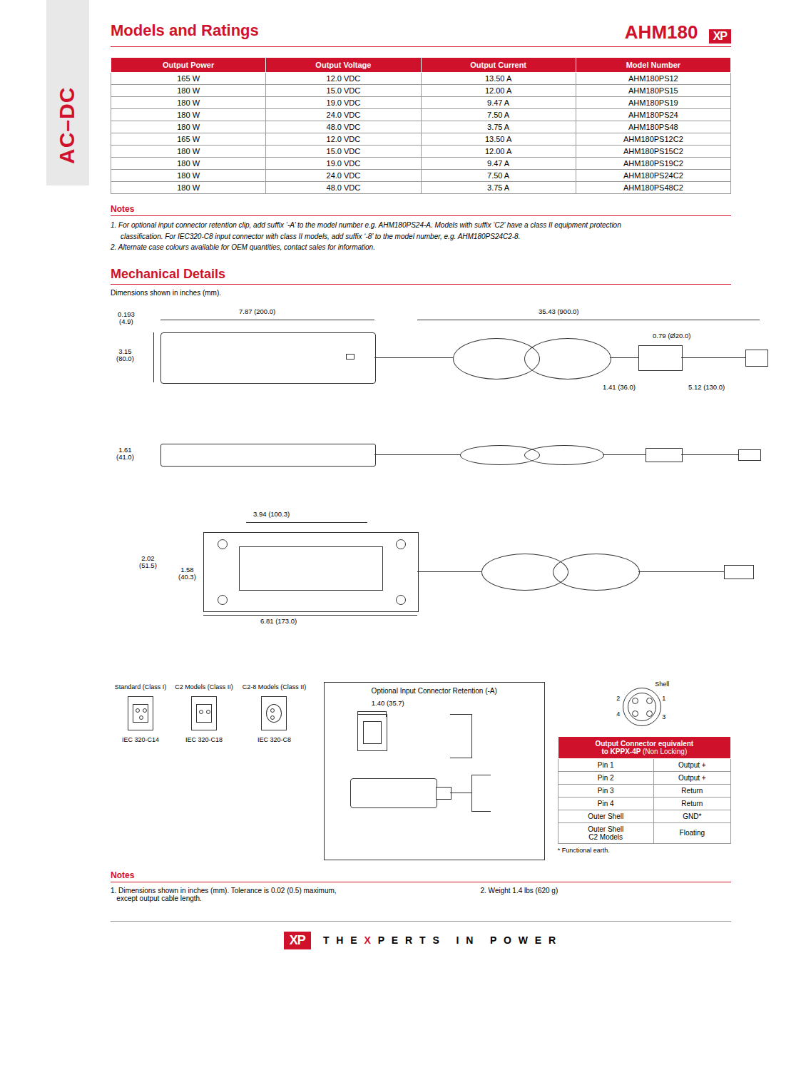AC–DC
Models and Ratings
AHM180 XP
| Output Power | Output Voltage | Output Current | Model Number |
| --- | --- | --- | --- |
| 165 W | 12.0 VDC | 13.50 A | AHM180PS12 |
| 180 W | 15.0 VDC | 12.00 A | AHM180PS15 |
| 180 W | 19.0 VDC | 9.47 A | AHM180PS19 |
| 180 W | 24.0 VDC | 7.50 A | AHM180PS24 |
| 180 W | 48.0 VDC | 3.75 A | AHM180PS48 |
| 165 W | 12.0 VDC | 13.50 A | AHM180PS12C2 |
| 180 W | 15.0 VDC | 12.00 A | AHM180PS15C2 |
| 180 W | 19.0 VDC | 9.47 A | AHM180PS19C2 |
| 180 W | 24.0 VDC | 7.50 A | AHM180PS24C2 |
| 180 W | 48.0 VDC | 3.75 A | AHM180PS48C2 |
Notes
1. For optional input connector retention clip, add suffix ‘-A’ to the model number e.g. AHM180PS24-A. Models with suffix ‘C2’ have a class II equipment protection
classification. For IEC320-C8 input connector with class II models, add suffix ‘-8’ to the model number, e.g. AHM180PS24C2-8.
2. Alternate case colours available for OEM quantities, contact sales for information.
Mechanical Details
Dimensions shown in inches (mm).
0.193
(4.9)
7.87 (200.0)
35.43 (900.0)
0.79 (Ø20.0)
3.15
(80.0)
1.41 (36.0)
5.12 (130.0)
1.61
(41.0)
3.94 (100.3)
2.02
(51.5)
1.58
(40.3)
6.81 (173.0)
| Standard (Class I) | C2 Models (Class II) | C2-8 Models (Class II) |
| IEC 320-C14 | IEC 320-C18 | IEC 320-C8 |
Optional Input Connector Retention (-A)
1.40 (35.7)
2
1
4
3
Shell
| Output Connector equivalent to KPPX-4P (Non Locking) |
| --- |
| Pin 1 | Output + |
| Pin 2 | Output + |
| Pin 3 | Return |
| Pin 4 | Return |
| Outer Shell | GND* |
| Outer Shell C2 Models | Floating |
* Functional earth.
Notes
1. Dimensions shown in inches (mm). Tolerance is 0.02 (0.5) maximum,
except output cable length.
2. Weight 1.4 lbs (620 g)
XP T H E X P E R T S I N P O W E R